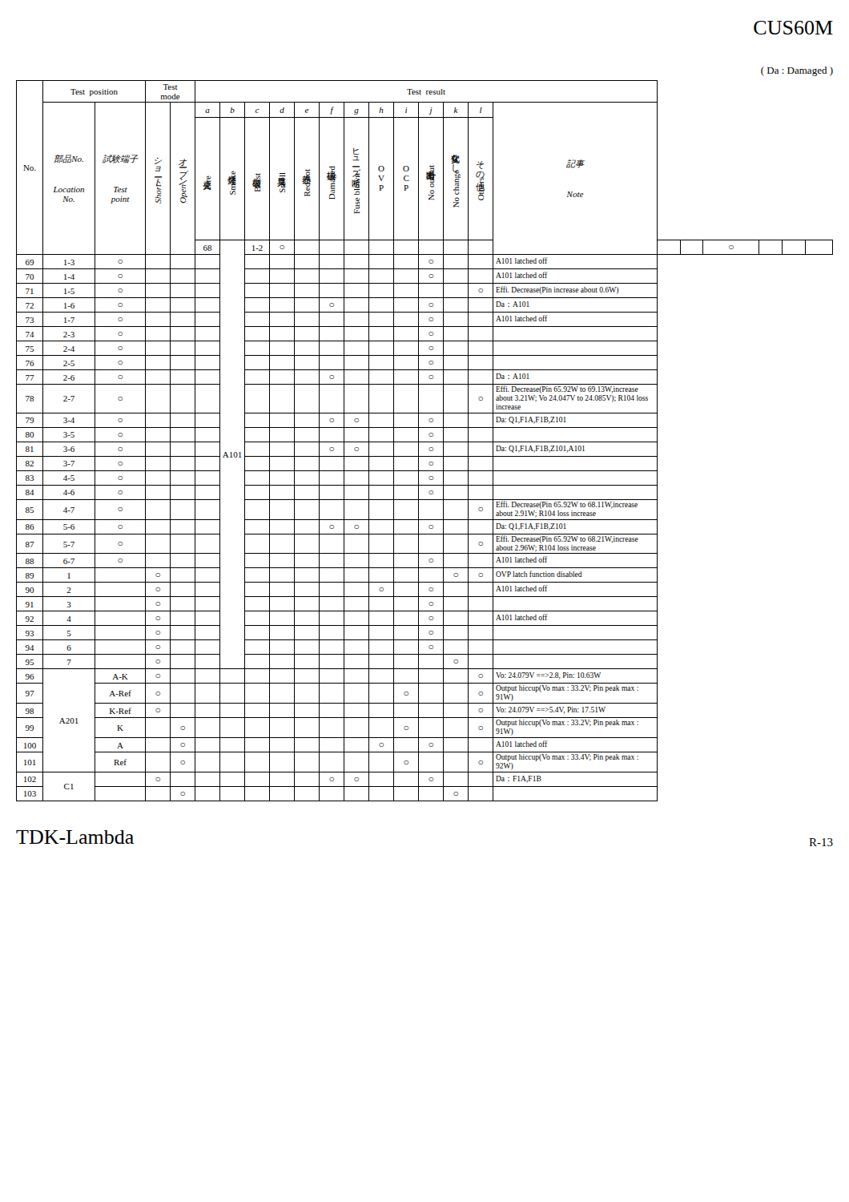CUS60M
( Da : Damaged )
| No. | Test position | Test mode | Test result |
| 部品No. Location No. | 試験端子 Test point | ショート Short | オープン Open | a | b | c | d | e | f | g | h | i | j | k | l | 記事 Note |
| 発火 Fire | 発煙 Smoke | 破裂 Burst | 異臭 Smell | 赤熱 Red hot | 破損 Damaged | ヒューズ断 Fuse blown | OVP | OCP | 出力断 No output | 変化なし No change | その他 Others |
| 68 | A101 | 1-2 | ○ | | | | | | | | | | | ○ | | | |
| 69 | 1-3 | ○ | | | | | | | | | | | ○ | | | A101 latched off |
| 70 | 1-4 | ○ | | | | | | | | | | | ○ | | | A101 latched off |
| 71 | 1-5 | ○ | | | | | | | | | | | | | ○ | Effi. Decrease(Pin increase about 0.6W) |
| 72 | 1-6 | ○ | | | | | | | ○ | | | | ○ | | | Da：A101 |
| 73 | 1-7 | ○ | | | | | | | | | | | ○ | | | A101 latched off |
| 74 | 2-3 | ○ | | | | | | | | | | | ○ | | | |
| 75 | 2-4 | ○ | | | | | | | | | | | ○ | | | |
| 76 | 2-5 | ○ | | | | | | | | | | | ○ | | | |
| 77 | 2-6 | ○ | | | | | | | ○ | | | | ○ | | | Da：A101 |
| 78 | 2-7 | ○ | | | | | | | | | | | | | ○ | Effi. Decrease(Pin 65.92W to 69.13W,increase about 3.21W; Vo 24.047V to 24.085V); R104 loss increase |
| 79 | 3-4 | ○ | | | | | | | ○ | ○ | | | ○ | | | Da: Q1,F1A,F1B,Z101 |
| 80 | 3-5 | ○ | | | | | | | | | | | ○ | | | |
| 81 | 3-6 | ○ | | | | | | | ○ | ○ | | | ○ | | | Da: Q1,F1A,F1B,Z101,A101 |
| 82 | 3-7 | ○ | | | | | | | | | | | ○ | | | |
| 83 | 4-5 | ○ | | | | | | | | | | | ○ | | | |
| 84 | 4-6 | ○ | | | | | | | | | | | ○ | | | |
| 85 | 4-7 | ○ | | | | | | | | | | | | | ○ | Effi. Decrease(Pin 65.92W to 68.11W,increase about 2.91W; R104 loss increase |
| 86 | 5-6 | ○ | | | | | | | ○ | ○ | | | ○ | | | Da: Q1,F1A,F1B,Z101 |
| 87 | 5-7 | ○ | | | | | | | | | | | | | ○ | Effi. Decrease(Pin 65.92W to 68.21W,increase about 2.96W; R104 loss increase |
| 88 | 6-7 | ○ | | | | | | | | | | | ○ | | | A101 latched off |
| 89 | 1 | | ○ | | | | | | | | | | | ○ | ○ | OVP latch function disabled |
| 90 | 2 | | ○ | | | | | | | | ○ | | ○ | | | A101 latched off |
| 91 | 3 | | ○ | | | | | | | | | | ○ | | | |
| 92 | 4 | | ○ | | | | | | | | | | ○ | | | A101 latched off |
| 93 | 5 | | ○ | | | | | | | | | | ○ | | | |
| 94 | 6 | | ○ | | | | | | | | | | ○ | | | |
| 95 | 7 | | ○ | | | | | | | | | | | ○ | | |
| 96 | A201 | A-K | ○ | | | | | | | | | | | | | ○ | Vo: 24.079V ==>2.8, Pin: 10.63W |
| 97 | A-Ref | ○ | | | | | | | | | | ○ | | | ○ | Output hiccup(Vo max : 33.2V; Pin peak max : 91W) |
| 98 | K-Ref | ○ | | | | | | | | | | | | | ○ | Vo: 24.079V ==>5.4V, Pin: 17.51W |
| 99 | K | | ○ | | | | | | | | | ○ | | | ○ | Output hiccup(Vo max : 33.2V; Pin peak max : 91W) |
| 100 | A | | ○ | | | | | | | | ○ | | ○ | | | A101 latched off |
| 101 | Ref | | ○ | | | | | | | | | ○ | | | ○ | Output hiccup(Vo max : 33.4V; Pin peak max : 92W) |
| 102 | C1 | | ○ | | | | | | | ○ | ○ | | | ○ | | | Da：F1A,F1B |
| 103 | | | ○ | | | | | | | | | | | ○ | | |
TDK-Lambda
R-13